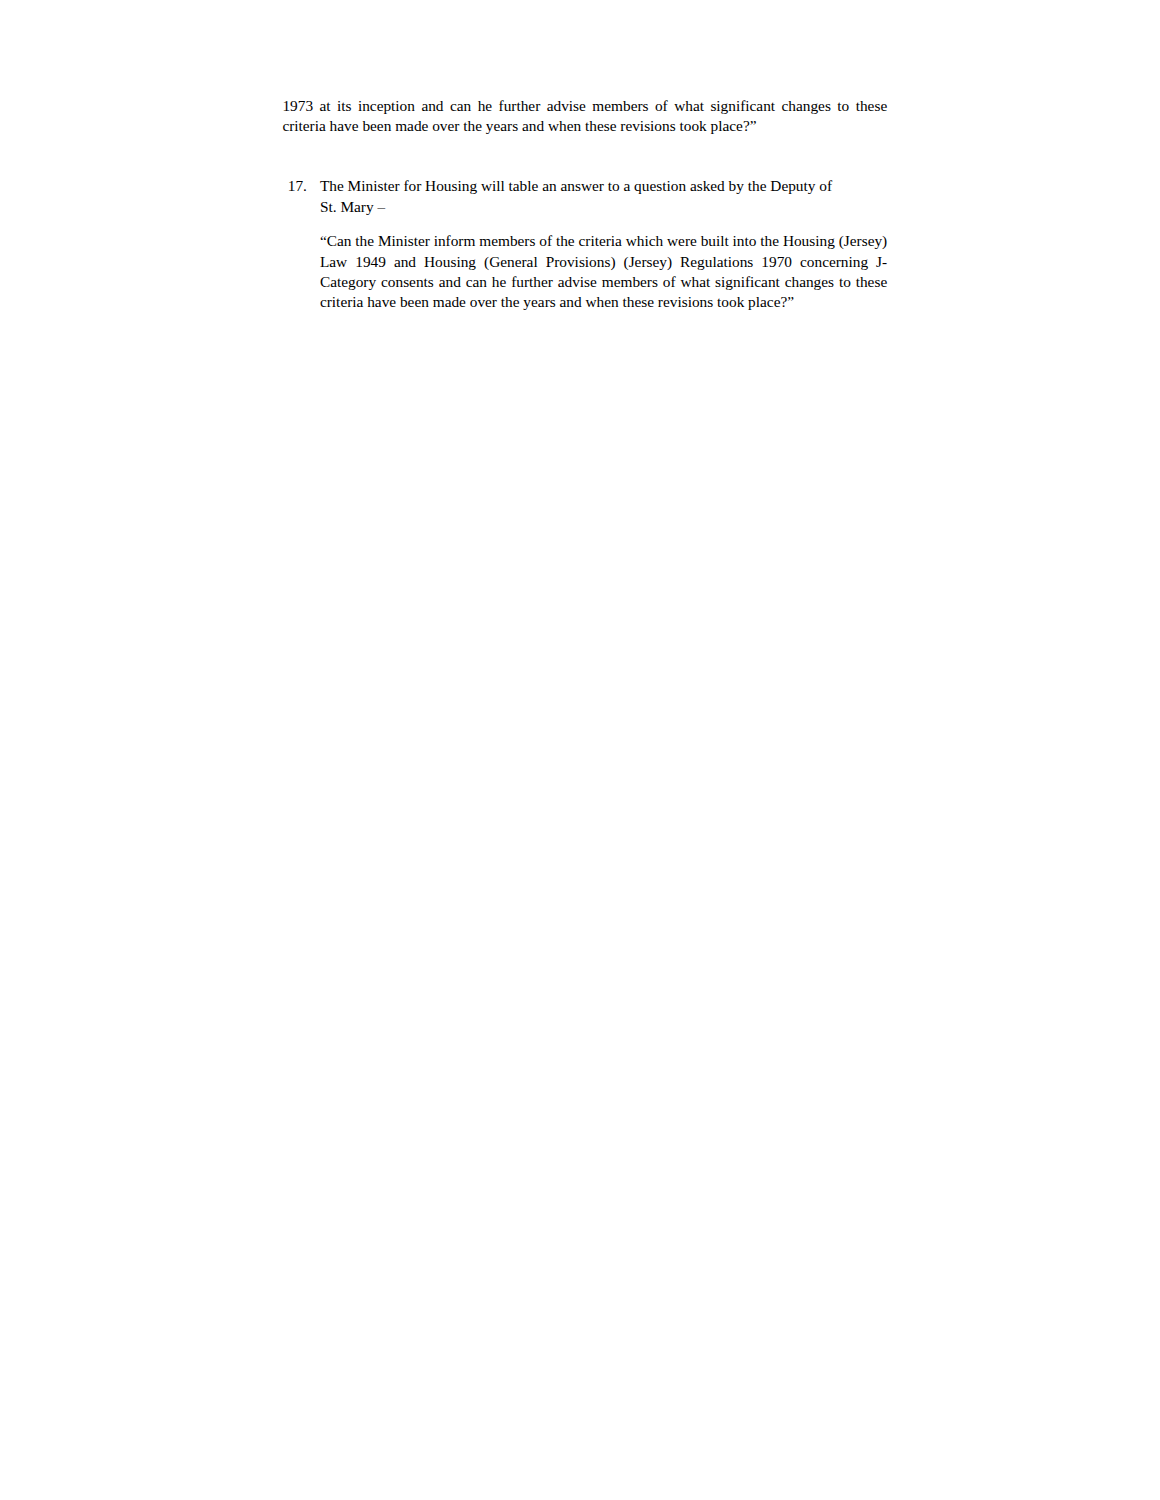1973 at its inception and can he further advise members of what significant changes to these criteria have been made over the years and when these revisions took place?”
17.
The Minister for Housing will table an answer to a question asked by the Deputy of St. Mary –
“Can the Minister inform members of the criteria which were built into the Housing (Jersey) Law 1949 and Housing (General Provisions) (Jersey) Regulations 1970 concerning J-Category consents and can he further advise members of what significant changes to these criteria have been made over the years and when these revisions took place?”